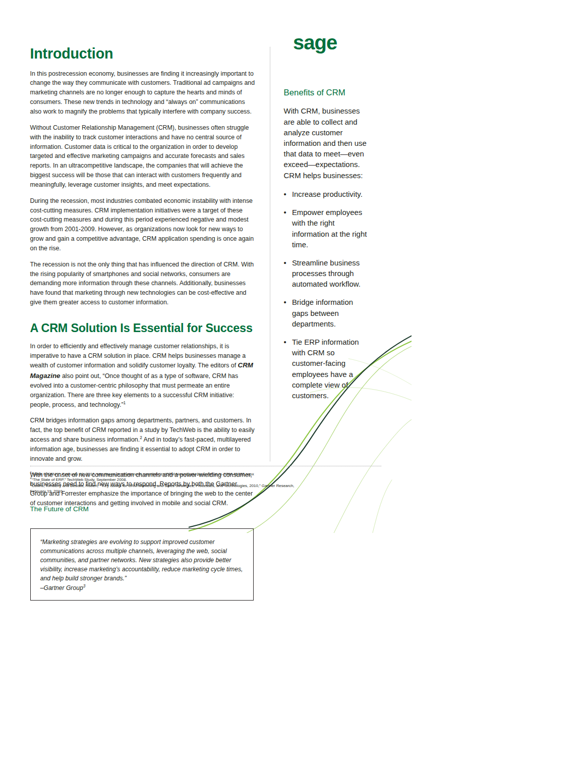Introduction
In this postrecession economy, businesses are finding it increasingly important to change the way they communicate with customers. Traditional ad campaigns and marketing channels are no longer enough to capture the hearts and minds of consumers. These new trends in technology and “always on” communications also work to magnify the problems that typically interfere with company success.
Without Customer Relationship Management (CRM), businesses often struggle with the inability to track customer interactions and have no central source of information. Customer data is critical to the organization in order to develop targeted and effective marketing campaigns and accurate forecasts and sales reports. In an ultracompetitive landscape, the companies that will achieve the biggest success will be those that can interact with customers frequently and meaningfully, leverage customer insights, and meet expectations.
During the recession, most industries combated economic instability with intense cost-cutting measures. CRM implementation initiatives were a target of these cost-cutting measures and during this period experienced negative and modest growth from 2001-2009. However, as organizations now look for new ways to grow and gain a competitive advantage, CRM application spending is once again on the rise.
The recession is not the only thing that has influenced the direction of CRM. With the rising popularity of smartphones and social networks, consumers are demanding more information through these channels. Additionally, businesses have found that marketing through new technologies can be cost-effective and give them greater access to customer information.
A CRM Solution Is Essential for Success
In order to efficiently and effectively manage customer relationships, it is imperative to have a CRM solution in place. CRM helps businesses manage a wealth of customer information and solidify customer loyalty. The editors of CRM Magazine also point out, “Once thought of as a type of software, CRM has evolved into a customer-centric philosophy that must permeate an entire organization. There are three key elements to a successful CRM initiative: people, process, and technology.”1
CRM bridges information gaps among departments, partners, and customers. In fact, the top benefit of CRM reported in a study by TechWeb is the ability to easily access and share business information.2 And in today’s fast-paced, multilayered information age, businesses are finding it essential to adopt CRM in order to innovate and grow.
With the onset of new communication channels and a power-wielding consumer, businesses need to find new ways to respond. Reports by both the Gartner Group and Forrester emphasize the importance of bringing the web to the center of customer interactions and getting involved in mobile and social CRM.
“Marketing strategies are evolving to support improved customer communications across multiple channels, leveraging the web, social communities, and partner networks. New strategies also provide better visibility, increase marketing’s accountability, reduce marketing cycle times, and help build stronger brands.”
–Gartner Group3
sage
Benefits of CRM
With CRM, businesses are able to collect and analyze customer information and then use that data to meet—even exceed—expectations. CRM helps businesses:
Increase productivity.
Empower employees with the right information at the right time.
Streamline business processes through automated workflow.
Bridge information gaps between departments.
Tie ERP information with CRM so customer-facing employees have a complete view of customers.
1“What is CRM?”, February 19, 2010, http://www.destinationcrm.com/Articles/CRM-News/Daily-News/What-Is-CRM-46033.aspx
2“The State of ERP,” TechWeb Study, September 2008.
3Collins, Kimberly and Desisto, Robert, “ Key Issues for CRM Marketing and Sales Strategies, Processes, and Technologies, 2010,” Gartner Research, February 19, 2010.
The Future of CRM